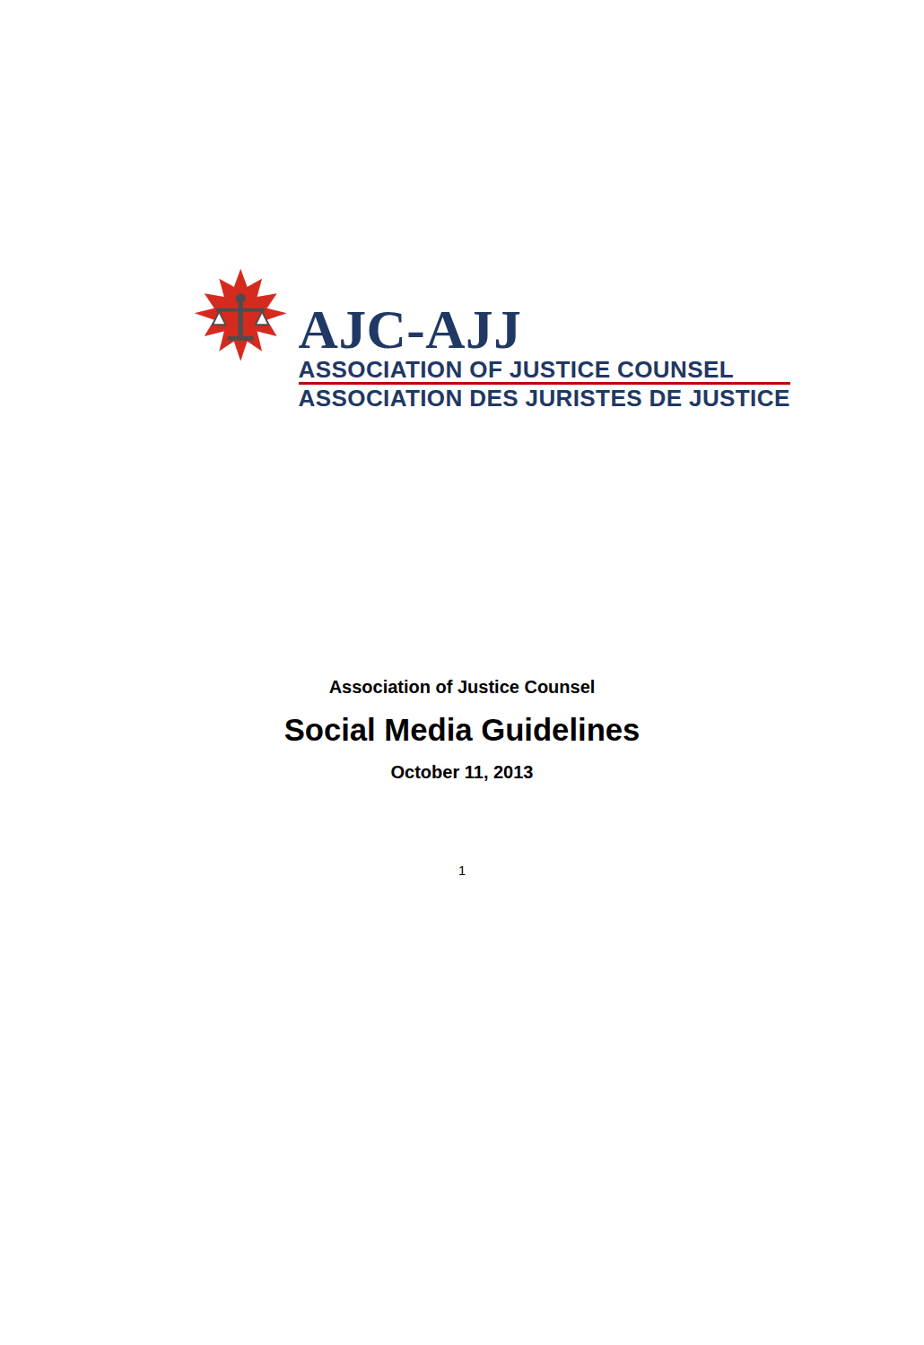AJC-AJJ
ASSOCIATION OF JUSTICE COUNSEL
ASSOCIATION DES JURISTES DE JUSTICE
Association of Justice Counsel
Social Media Guidelines
October 11, 2013
1